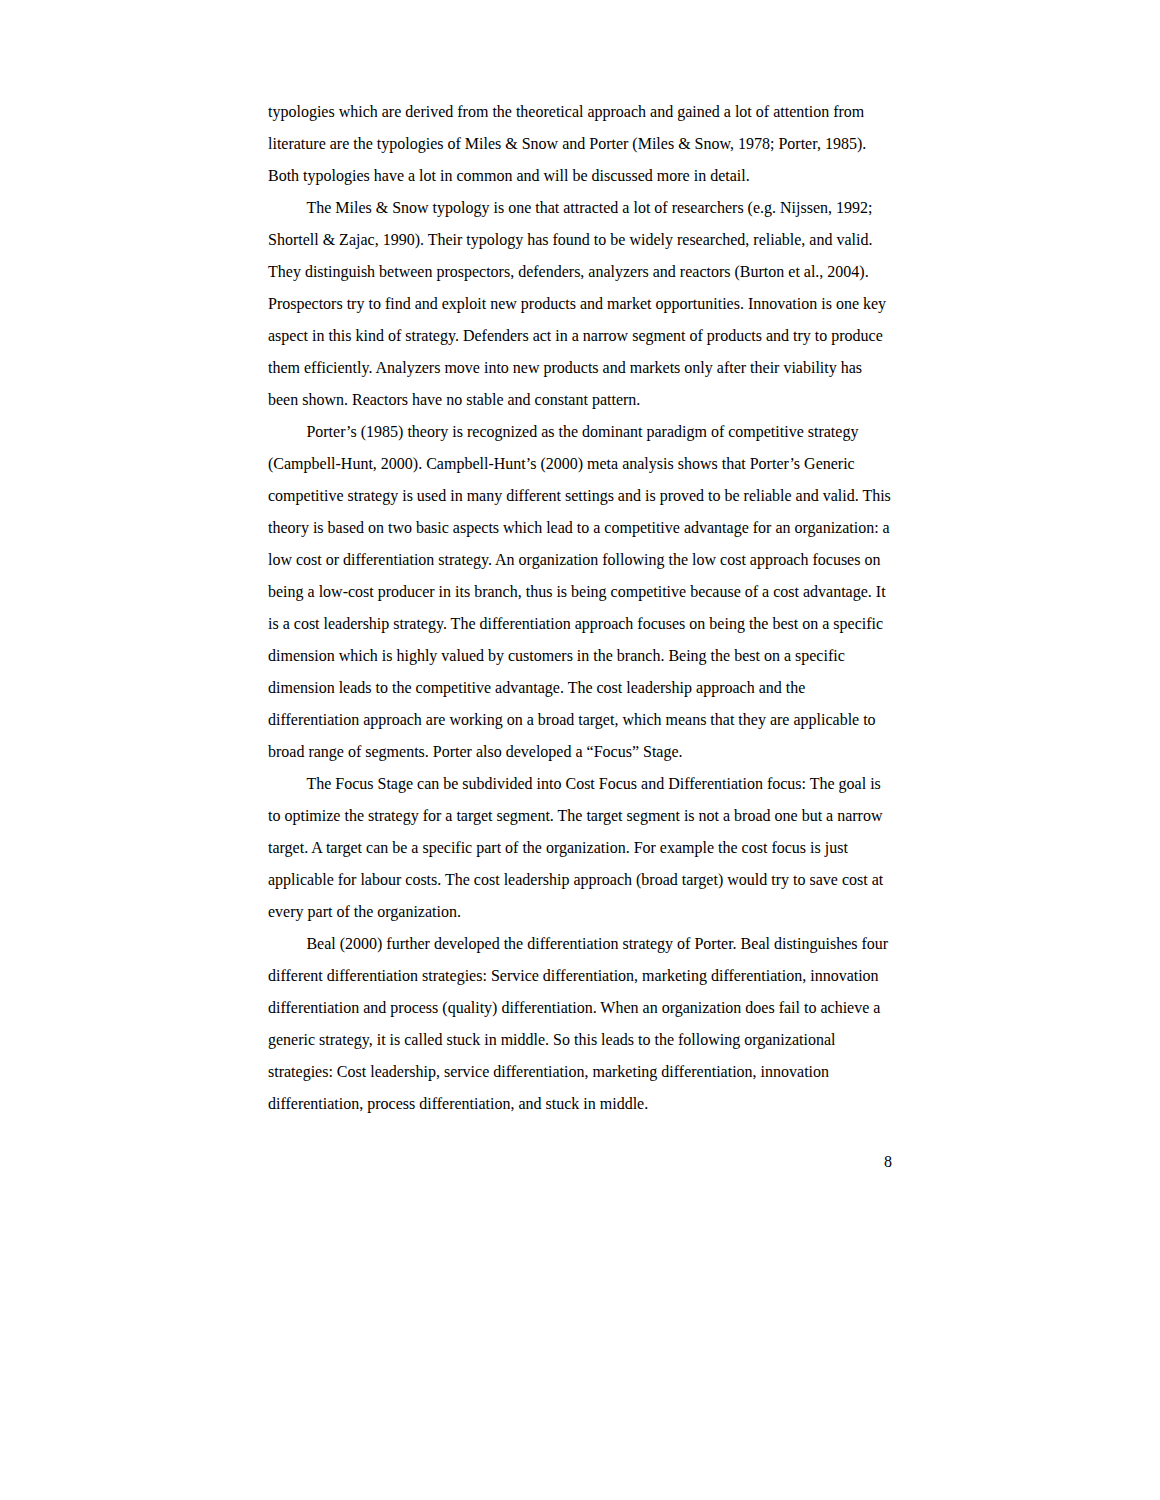typologies which are derived from the theoretical approach and gained a lot of attention from literature are the typologies of Miles & Snow and Porter (Miles & Snow, 1978; Porter, 1985). Both typologies have a lot in common and will be discussed more in detail.
The Miles & Snow typology is one that attracted a lot of researchers (e.g. Nijssen, 1992; Shortell & Zajac, 1990). Their typology has found to be widely researched, reliable, and valid. They distinguish between prospectors, defenders, analyzers and reactors (Burton et al., 2004). Prospectors try to find and exploit new products and market opportunities. Innovation is one key aspect in this kind of strategy. Defenders act in a narrow segment of products and try to produce them efficiently. Analyzers move into new products and markets only after their viability has been shown. Reactors have no stable and constant pattern.
Porter’s (1985) theory is recognized as the dominant paradigm of competitive strategy (Campbell-Hunt, 2000). Campbell-Hunt’s (2000) meta analysis shows that Porter’s Generic competitive strategy is used in many different settings and is proved to be reliable and valid. This theory is based on two basic aspects which lead to a competitive advantage for an organization: a low cost or differentiation strategy. An organization following the low cost approach focuses on being a low-cost producer in its branch, thus is being competitive because of a cost advantage. It is a cost leadership strategy. The differentiation approach focuses on being the best on a specific dimension which is highly valued by customers in the branch. Being the best on a specific dimension leads to the competitive advantage. The cost leadership approach and the differentiation approach are working on a broad target, which means that they are applicable to broad range of segments. Porter also developed a “Focus” Stage.
The Focus Stage can be subdivided into Cost Focus and Differentiation focus: The goal is to optimize the strategy for a target segment. The target segment is not a broad one but a narrow target. A target can be a specific part of the organization. For example the cost focus is just applicable for labour costs. The cost leadership approach (broad target) would try to save cost at every part of the organization.
Beal (2000) further developed the differentiation strategy of Porter. Beal distinguishes four different differentiation strategies: Service differentiation, marketing differentiation, innovation differentiation and process (quality) differentiation. When an organization does fail to achieve a generic strategy, it is called stuck in middle. So this leads to the following organizational strategies: Cost leadership, service differentiation, marketing differentiation, innovation differentiation, process differentiation, and stuck in middle.
8